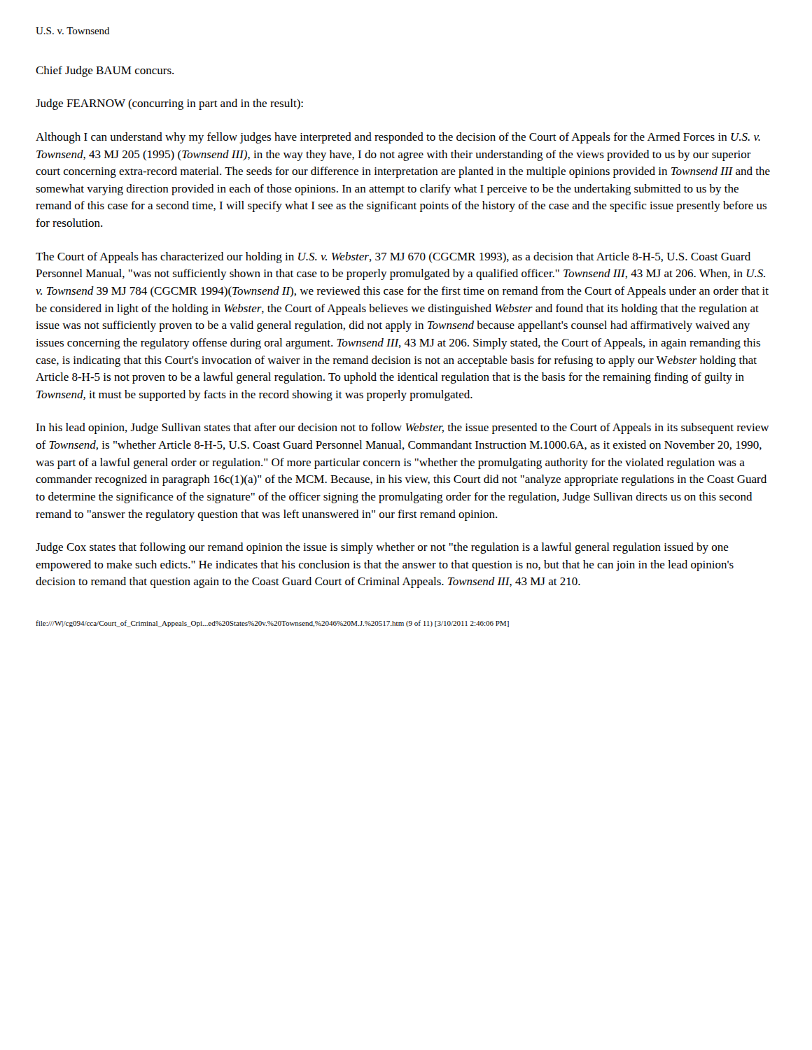U.S. v. Townsend
Chief Judge BAUM concurs.
Judge FEARNOW (concurring in part and in the result):
Although I can understand why my fellow judges have interpreted and responded to the decision of the Court of Appeals for the Armed Forces in U.S. v. Townsend, 43 MJ 205 (1995) (Townsend III), in the way they have, I do not agree with their understanding of the views provided to us by our superior court concerning extra-record material. The seeds for our difference in interpretation are planted in the multiple opinions provided in Townsend III and the somewhat varying direction provided in each of those opinions. In an attempt to clarify what I perceive to be the undertaking submitted to us by the remand of this case for a second time, I will specify what I see as the significant points of the history of the case and the specific issue presently before us for resolution.
The Court of Appeals has characterized our holding in U.S. v. Webster, 37 MJ 670 (CGCMR 1993), as a decision that Article 8-H-5, U.S. Coast Guard Personnel Manual, "was not sufficiently shown in that case to be properly promulgated by a qualified officer." Townsend III, 43 MJ at 206. When, in U.S. v. Townsend 39 MJ 784 (CGCMR 1994)(Townsend II), we reviewed this case for the first time on remand from the Court of Appeals under an order that it be considered in light of the holding in Webster, the Court of Appeals believes we distinguished Webster and found that its holding that the regulation at issue was not sufficiently proven to be a valid general regulation, did not apply in Townsend because appellant's counsel had affirmatively waived any issues concerning the regulatory offense during oral argument. Townsend III, 43 MJ at 206. Simply stated, the Court of Appeals, in again remanding this case, is indicating that this Court's invocation of waiver in the remand decision is not an acceptable basis for refusing to apply our Webster holding that Article 8-H-5 is not proven to be a lawful general regulation. To uphold the identical regulation that is the basis for the remaining finding of guilty in Townsend, it must be supported by facts in the record showing it was properly promulgated.
In his lead opinion, Judge Sullivan states that after our decision not to follow Webster, the issue presented to the Court of Appeals in its subsequent review of Townsend, is "whether Article 8-H-5, U.S. Coast Guard Personnel Manual, Commandant Instruction M.1000.6A, as it existed on November 20, 1990, was part of a lawful general order or regulation." Of more particular concern is "whether the promulgating authority for the violated regulation was a commander recognized in paragraph 16c(1)(a)" of the MCM. Because, in his view, this Court did not "analyze appropriate regulations in the Coast Guard to determine the significance of the signature" of the officer signing the promulgating order for the regulation, Judge Sullivan directs us on this second remand to "answer the regulatory question that was left unanswered in" our first remand opinion.
Judge Cox states that following our remand opinion the issue is simply whether or not "the regulation is a lawful general regulation issued by one empowered to make such edicts." He indicates that his conclusion is that the answer to that question is no, but that he can join in the lead opinion's decision to remand that question again to the Coast Guard Court of Criminal Appeals. Townsend III, 43 MJ at 210.
file:///W|/cg094/cca/Court_of_Criminal_Appeals_Opi...ed%20States%20v.%20Townsend,%2046%20M.J.%20517.htm (9 of 11) [3/10/2011 2:46:06 PM]